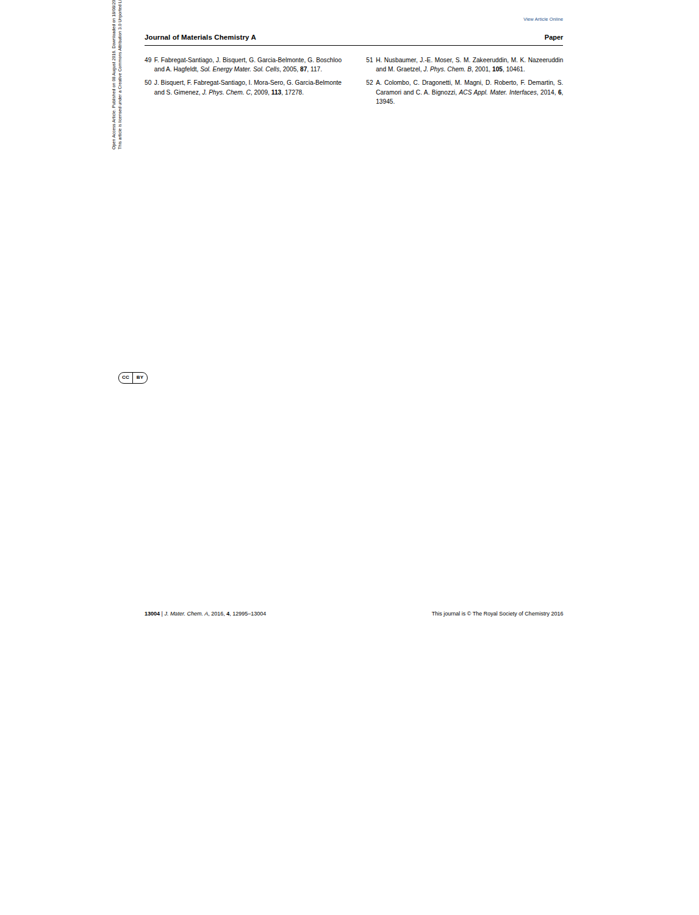View Article Online
Journal of Materials Chemistry A
Paper
Open Access Article. Published on 08 August 2016. Downloaded on 18/08/2016 10:09:34. This article is licensed under a Creative Commons Attribution 3.0 Unported Licence.
CC
BY
49 F. Fabregat-Santiago, J. Bisquert, G. Garcia-Belmonte, G. Boschloo and A. Hagfeldt, Sol. Energy Mater. Sol. Cells, 2005, 87, 117.
50 J. Bisquert, F. Fabregat-Santiago, I. Mora-Sero, G. Garcia-Belmonte and S. Gimenez, J. Phys. Chem. C, 2009, 113, 17278.
51 H. Nusbaumer, J.-E. Moser, S. M. Zakeeruddin, M. K. Nazeeruddin and M. Graetzel, J. Phys. Chem. B, 2001, 105, 10461.
52 A. Colombo, C. Dragonetti, M. Magni, D. Roberto, F. Demartin, S. Caramori and C. A. Bignozzi, ACS Appl. Mater. Interfaces, 2014, 6, 13945.
13004 | J. Mater. Chem. A, 2016, 4, 12995–13004
This journal is © The Royal Society of Chemistry 2016